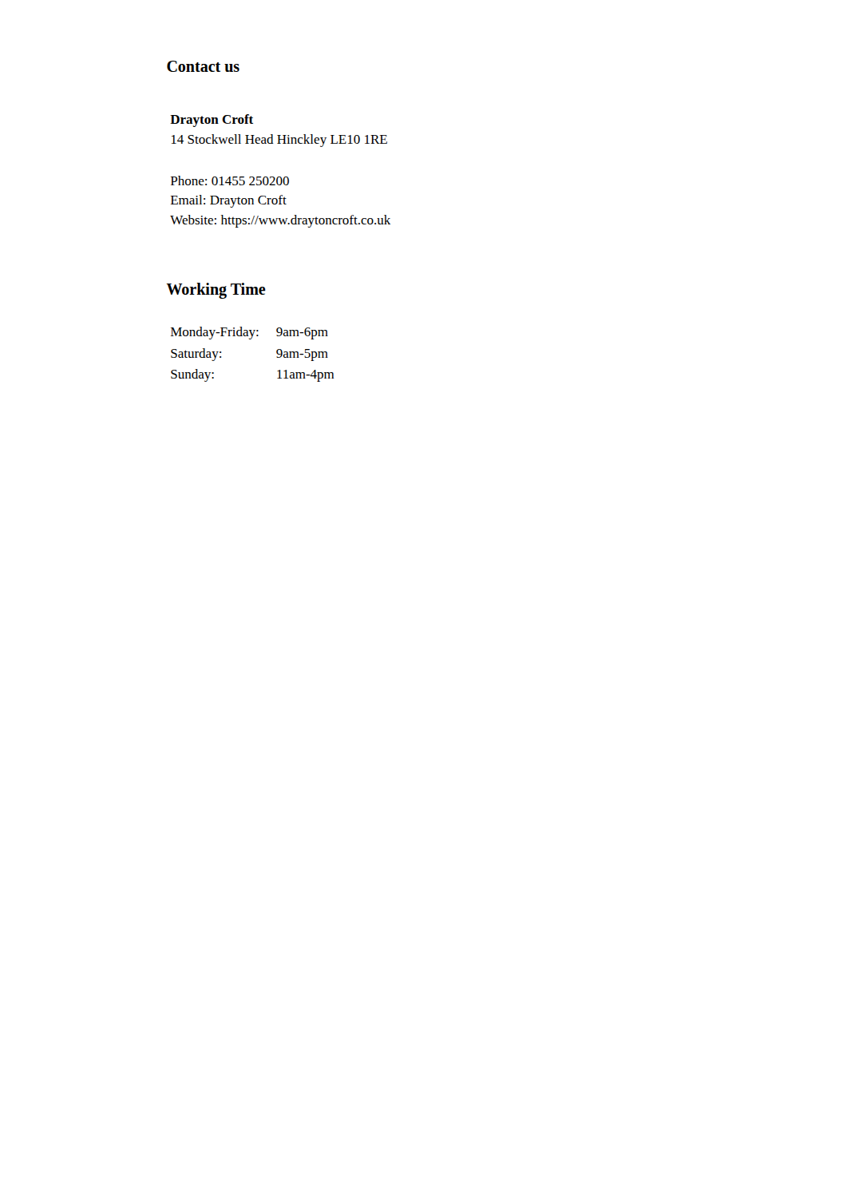Contact us
Drayton Croft
14 Stockwell Head Hinckley LE10 1RE
Phone: 01455 250200
Email: Drayton Croft
Website: https://www.draytoncroft.co.uk
Working Time
| Monday-Friday: | 9am-6pm |
| Saturday: | 9am-5pm |
| Sunday: | 11am-4pm |